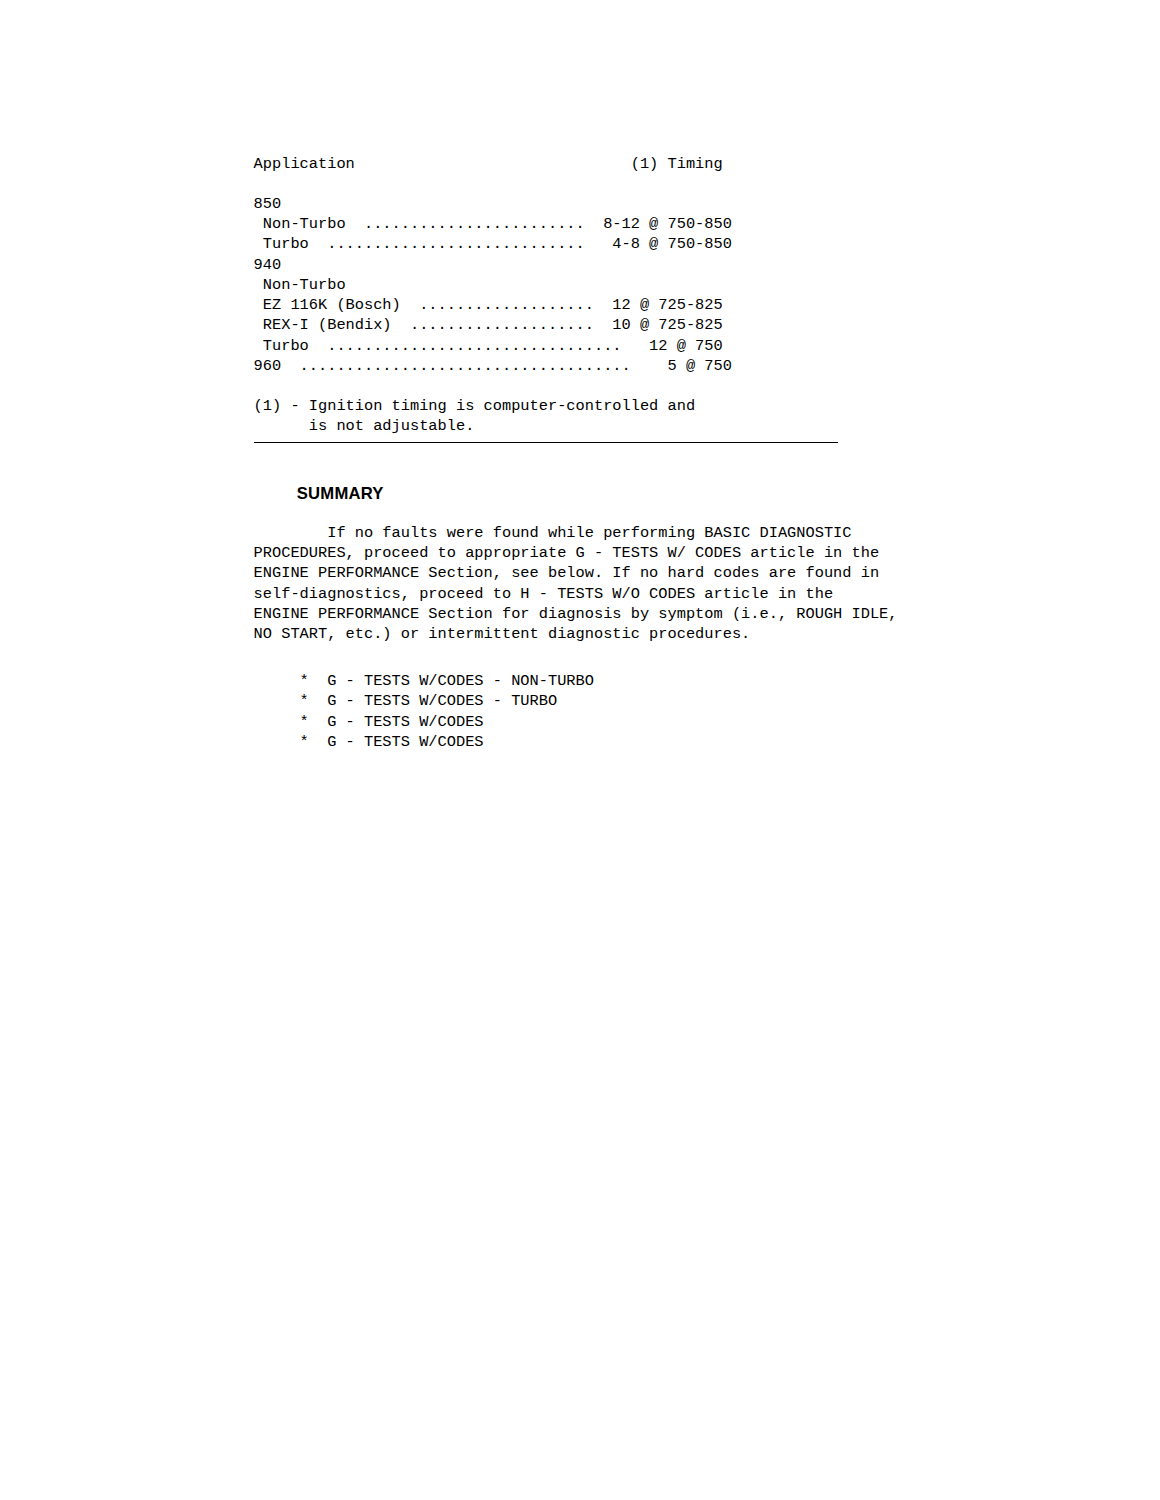Application                              (1) Timing

850
 Non-Turbo  ........................  8-12 @ 750-850
 Turbo  ............................   4-8 @ 750-850
940
 Non-Turbo
 EZ 116K (Bosch)  ...................  12 @ 725-825
 REX-I (Bendix)  ....................  10 @ 725-825
 Turbo  ................................   12 @ 750
960  ....................................    5 @ 750

(1) - Ignition timing is computer-controlled and
      is not adjustable.
SUMMARY
        If no faults were found while performing BASIC DIAGNOSTIC
PROCEDURES, proceed to appropriate G - TESTS W/ CODES article in the
ENGINE PERFORMANCE Section, see below. If no hard codes are found in
self-diagnostics, proceed to H - TESTS W/O CODES article in the
ENGINE PERFORMANCE Section for diagnosis by symptom (i.e., ROUGH IDLE,
NO START, etc.) or intermittent diagnostic procedures.
     *  G - TESTS W/CODES - NON-TURBO
     *  G - TESTS W/CODES - TURBO
     *  G - TESTS W/CODES
     *  G - TESTS W/CODES